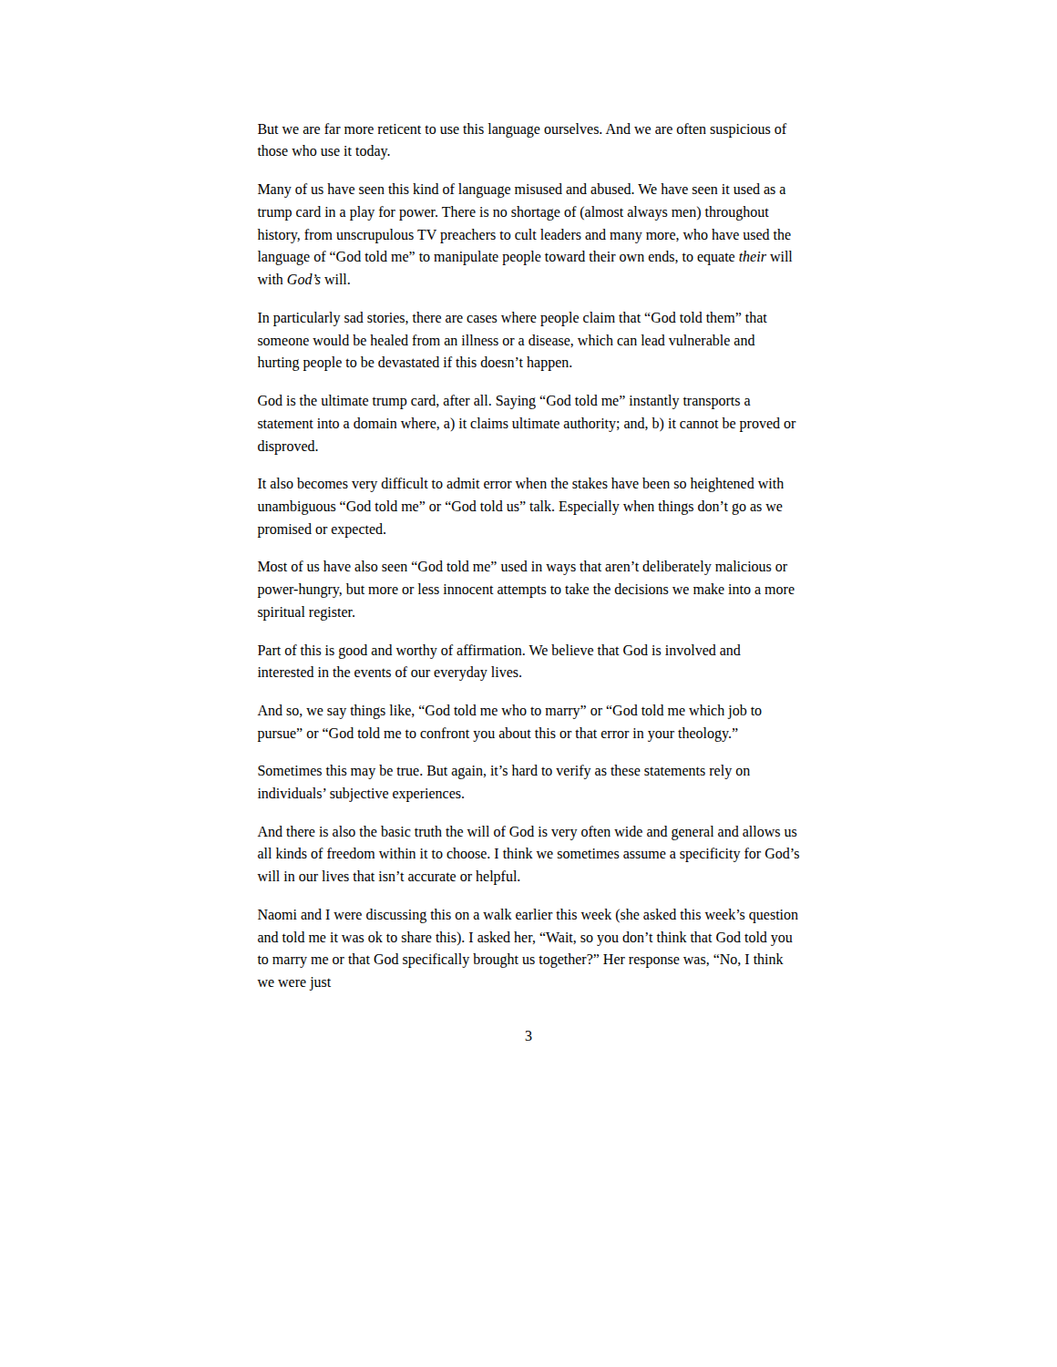But we are far more reticent to use this language ourselves. And we are often suspicious of those who use it today.
Many of us have seen this kind of language misused and abused. We have seen it used as a trump card in a play for power. There is no shortage of (almost always men) throughout history, from unscrupulous TV preachers to cult leaders and many more, who have used the language of “God told me” to manipulate people toward their own ends, to equate their will with God’s will.
In particularly sad stories, there are cases where people claim that “God told them” that someone would be healed from an illness or a disease, which can lead vulnerable and hurting people to be devastated if this doesn’t happen.
God is the ultimate trump card, after all. Saying “God told me” instantly transports a statement into a domain where, a) it claims ultimate authority; and, b) it cannot be proved or disproved.
It also becomes very difficult to admit error when the stakes have been so heightened with unambiguous “God told me” or “God told us” talk. Especially when things don’t go as we promised or expected.
Most of us have also seen “God told me” used in ways that aren’t deliberately malicious or power-hungry, but more or less innocent attempts to take the decisions we make into a more spiritual register.
Part of this is good and worthy of affirmation. We believe that God is involved and interested in the events of our everyday lives.
And so, we say things like, “God told me who to marry” or “God told me which job to pursue” or “God told me to confront you about this or that error in your theology.”
Sometimes this may be true. But again, it’s hard to verify as these statements rely on individuals’ subjective experiences.
And there is also the basic truth the will of God is very often wide and general and allows us all kinds of freedom within it to choose. I think we sometimes assume a specificity for God’s will in our lives that isn’t accurate or helpful.
Naomi and I were discussing this on a walk earlier this week (she asked this week’s question and told me it was ok to share this). I asked her, “Wait, so you don’t think that God told you to marry me or that God specifically brought us together?” Her response was, “No, I think we were just
3